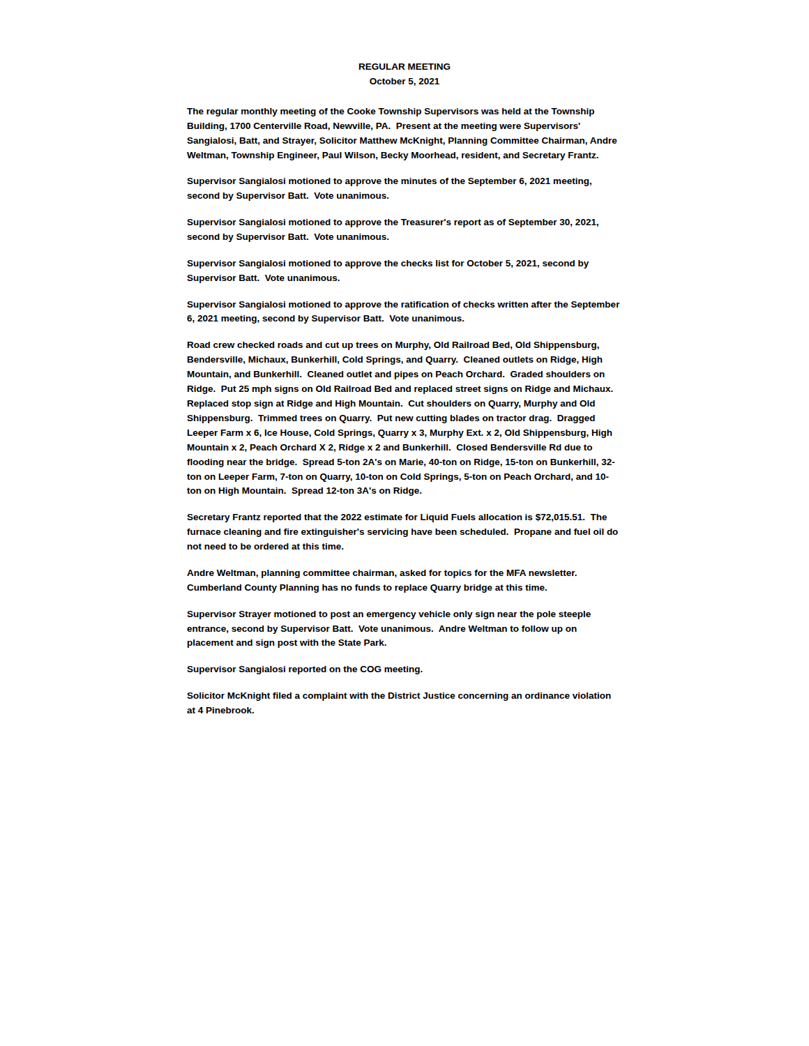REGULAR MEETING October 5, 2021
The regular monthly meeting of the Cooke Township Supervisors was held at the Township Building, 1700 Centerville Road, Newville, PA. Present at the meeting were Supervisors' Sangialosi, Batt, and Strayer, Solicitor Matthew McKnight, Planning Committee Chairman, Andre Weltman, Township Engineer, Paul Wilson, Becky Moorhead, resident, and Secretary Frantz.
Supervisor Sangialosi motioned to approve the minutes of the September 6, 2021 meeting, second by Supervisor Batt. Vote unanimous.
Supervisor Sangialosi motioned to approve the Treasurer's report as of September 30, 2021, second by Supervisor Batt. Vote unanimous.
Supervisor Sangialosi motioned to approve the checks list for October 5, 2021, second by Supervisor Batt. Vote unanimous.
Supervisor Sangialosi motioned to approve the ratification of checks written after the September 6, 2021 meeting, second by Supervisor Batt. Vote unanimous.
Road crew checked roads and cut up trees on Murphy, Old Railroad Bed, Old Shippensburg, Bendersville, Michaux, Bunkerhill, Cold Springs, and Quarry. Cleaned outlets on Ridge, High Mountain, and Bunkerhill. Cleaned outlet and pipes on Peach Orchard. Graded shoulders on Ridge. Put 25 mph signs on Old Railroad Bed and replaced street signs on Ridge and Michaux. Replaced stop sign at Ridge and High Mountain. Cut shoulders on Quarry, Murphy and Old Shippensburg. Trimmed trees on Quarry. Put new cutting blades on tractor drag. Dragged Leeper Farm x 6, Ice House, Cold Springs, Quarry x 3, Murphy Ext. x 2, Old Shippensburg, High Mountain x 2, Peach Orchard X 2, Ridge x 2 and Bunkerhill. Closed Bendersville Rd due to flooding near the bridge. Spread 5-ton 2A's on Marie, 40-ton on Ridge, 15-ton on Bunkerhill, 32-ton on Leeper Farm, 7-ton on Quarry, 10-ton on Cold Springs, 5-ton on Peach Orchard, and 10- ton on High Mountain. Spread 12-ton 3A's on Ridge.
Secretary Frantz reported that the 2022 estimate for Liquid Fuels allocation is $72,015.51. The furnace cleaning and fire extinguisher's servicing have been scheduled. Propane and fuel oil do not need to be ordered at this time.
Andre Weltman, planning committee chairman, asked for topics for the MFA newsletter. Cumberland County Planning has no funds to replace Quarry bridge at this time.
Supervisor Strayer motioned to post an emergency vehicle only sign near the pole steeple entrance, second by Supervisor Batt. Vote unanimous. Andre Weltman to follow up on placement and sign post with the State Park.
Supervisor Sangialosi reported on the COG meeting.
Solicitor McKnight filed a complaint with the District Justice concerning an ordinance violation at 4 Pinebrook.